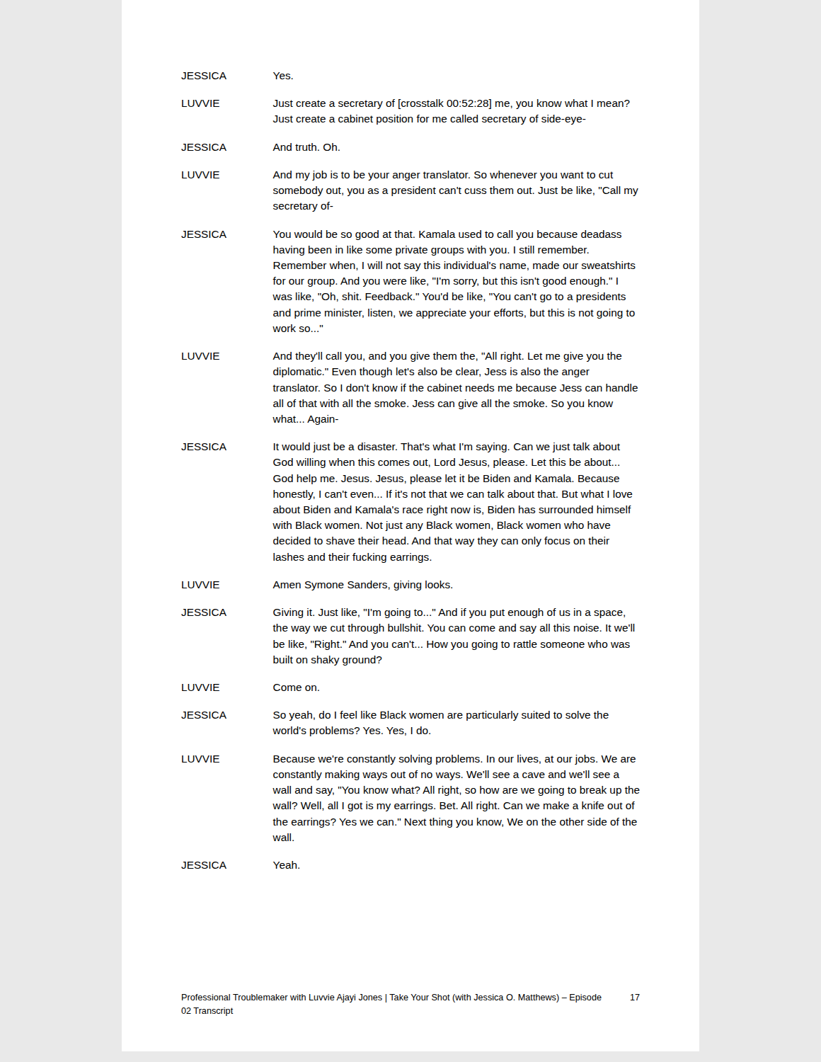| JESSICA | Yes. |
| LUVVIE | Just create a secretary of [crosstalk 00:52:28] me, you know what I mean? Just create a cabinet position for me called secretary of side-eye- |
| JESSICA | And truth. Oh. |
| LUVVIE | And my job is to be your anger translator. So whenever you want to cut somebody out, you as a president can't cuss them out. Just be like, "Call my secretary of- |
| JESSICA | You would be so good at that. Kamala used to call you because deadass having been in like some private groups with you. I still remember. Remember when, I will not say this individual's name, made our sweatshirts for our group. And you were like, "I'm sorry, but this isn't good enough." I was like, "Oh, shit. Feedback." You'd be like, "You can't go to a presidents and prime minister, listen, we appreciate your efforts, but this is not going to work so..." |
| LUVVIE | And they'll call you, and you give them the, "All right. Let me give you the diplomatic." Even though let's also be clear, Jess is also the anger translator. So I don't know if the cabinet needs me because Jess can handle all of that with all the smoke. Jess can give all the smoke. So you know what... Again- |
| JESSICA | It would just be a disaster. That's what I'm saying. Can we just talk about God willing when this comes out, Lord Jesus, please. Let this be about... God help me. Jesus. Jesus, please let it be Biden and Kamala. Because honestly, I can't even... If it's not that we can talk about that. But what I love about Biden and Kamala's race right now is, Biden has surrounded himself with Black women. Not just any Black women, Black women who have decided to shave their head. And that way they can only focus on their lashes and their fucking earrings. |
| LUVVIE | Amen Symone Sanders, giving looks. |
| JESSICA | Giving it. Just like, "I'm going to..." And if you put enough of us in a space, the way we cut through bullshit. You can come and say all this noise. It we'll be like, "Right." And you can't... How you going to rattle someone who was built on shaky ground? |
| LUVVIE | Come on. |
| JESSICA | So yeah, do I feel like Black women are particularly suited to solve the world's problems? Yes. Yes, I do. |
| LUVVIE | Because we're constantly solving problems. In our lives, at our jobs. We are constantly making ways out of no ways. We'll see a cave and we'll see a wall and say, "You know what? All right, so how are we going to break up the wall? Well, all I got is my earrings. Bet. All right. Can we make a knife out of the earrings? Yes we can." Next thing you know, We on the other side of the wall. |
| JESSICA | Yeah. |
Professional Troublemaker with Luvvie Ajayi Jones | Take Your Shot (with Jessica O. Matthews) – Episode 02 Transcript 17